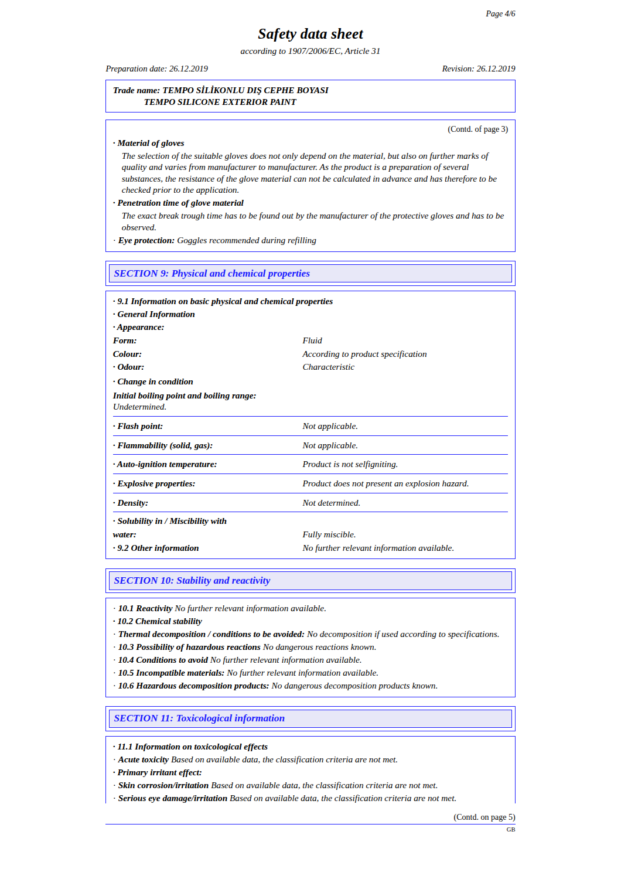Page 4/6
Safety data sheet
according to 1907/2006/EC, Article 31
Preparation date: 26.12.2019 Revision: 26.12.2019
Trade name: TEMPO SİLİKONLU DIŞ CEPHE BOYASI TEMPO SILICONE EXTERIOR PAINT
(Contd. of page 3)
Material of gloves
The selection of the suitable gloves does not only depend on the material, but also on further marks of quality and varies from manufacturer to manufacturer. As the product is a preparation of several substances, the resistance of the glove material can not be calculated in advance and has therefore to be checked prior to the application.
Penetration time of glove material
The exact break trough time has to be found out by the manufacturer of the protective gloves and has to be observed.
Eye protection: Goggles recommended during refilling
SECTION 9: Physical and chemical properties
9.1 Information on basic physical and chemical properties
General Information
Appearance:
| Form: | Fluid |
| Colour: | According to product specification |
| Odour: | Characteristic |
Change in condition
| Initial boiling point and boiling range: Undetermined. | |
| Flash point: | Not applicable. |
| Flammability (solid, gas): | Not applicable. |
| Auto-ignition temperature: | Product is not selfigniting. |
| Explosive properties: | Product does not present an explosion hazard. |
| Density: | Not determined. |
Solubility in / Miscibility with
| water: | Fully miscible. |
| 9.2 Other information | No further relevant information available. |
SECTION 10: Stability and reactivity
10.1 Reactivity No further relevant information available.
10.2 Chemical stability
Thermal decomposition / conditions to be avoided: No decomposition if used according to specifications.
10.3 Possibility of hazardous reactions No dangerous reactions known.
10.4 Conditions to avoid No further relevant information available.
10.5 Incompatible materials: No further relevant information available.
10.6 Hazardous decomposition products: No dangerous decomposition products known.
SECTION 11: Toxicological information
11.1 Information on toxicological effects
Acute toxicity Based on available data, the classification criteria are not met.
Primary irritant effect:
Skin corrosion/irritation Based on available data, the classification criteria are not met.
Serious eye damage/irritation Based on available data, the classification criteria are not met.
(Contd. on page 5)
GB